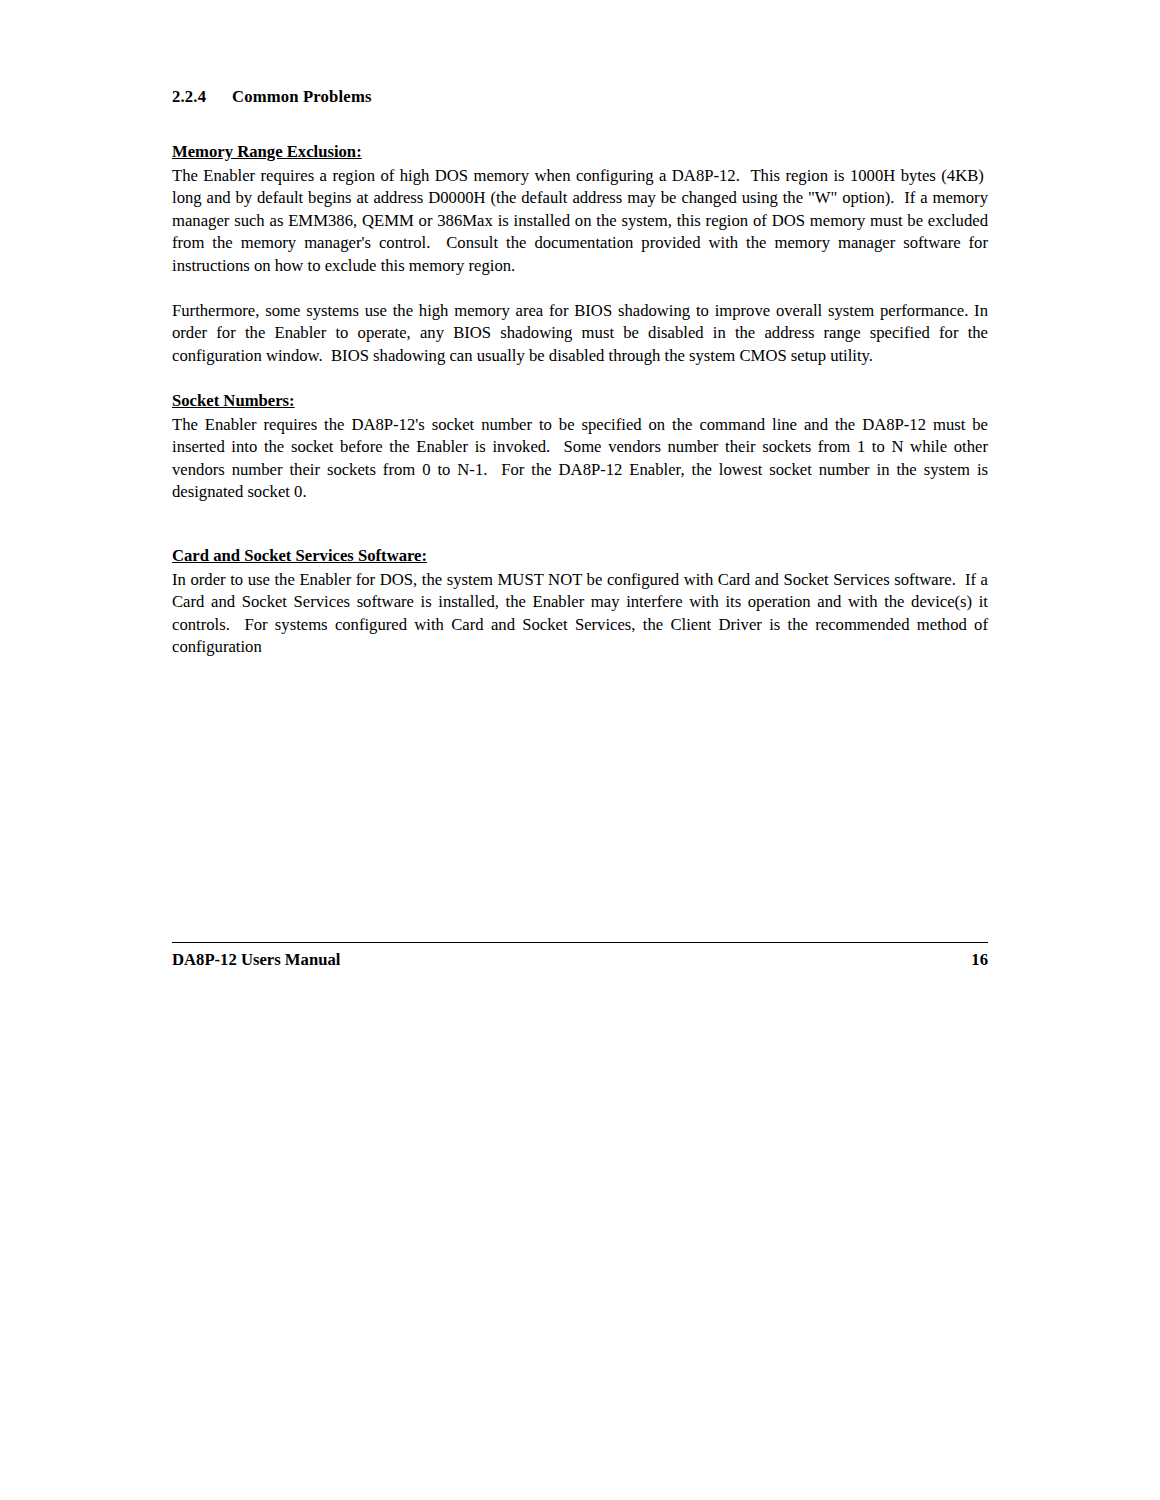2.2.4 Common Problems
Memory Range Exclusion:
The Enabler requires a region of high DOS memory when configuring a DA8P-12. This region is 1000H bytes (4KB) long and by default begins at address D0000H (the default address may be changed using the "W" option). If a memory manager such as EMM386, QEMM or 386Max is installed on the system, this region of DOS memory must be excluded from the memory manager's control. Consult the documentation provided with the memory manager software for instructions on how to exclude this memory region.
Furthermore, some systems use the high memory area for BIOS shadowing to improve overall system performance. In order for the Enabler to operate, any BIOS shadowing must be disabled in the address range specified for the configuration window. BIOS shadowing can usually be disabled through the system CMOS setup utility.
Socket Numbers:
The Enabler requires the DA8P-12's socket number to be specified on the command line and the DA8P-12 must be inserted into the socket before the Enabler is invoked. Some vendors number their sockets from 1 to N while other vendors number their sockets from 0 to N-1. For the DA8P-12 Enabler, the lowest socket number in the system is designated socket 0.
Card and Socket Services Software:
In order to use the Enabler for DOS, the system MUST NOT be configured with Card and Socket Services software. If a Card and Socket Services software is installed, the Enabler may interfere with its operation and with the device(s) it controls. For systems configured with Card and Socket Services, the Client Driver is the recommended method of configuration
DA8P-12 Users Manual 16